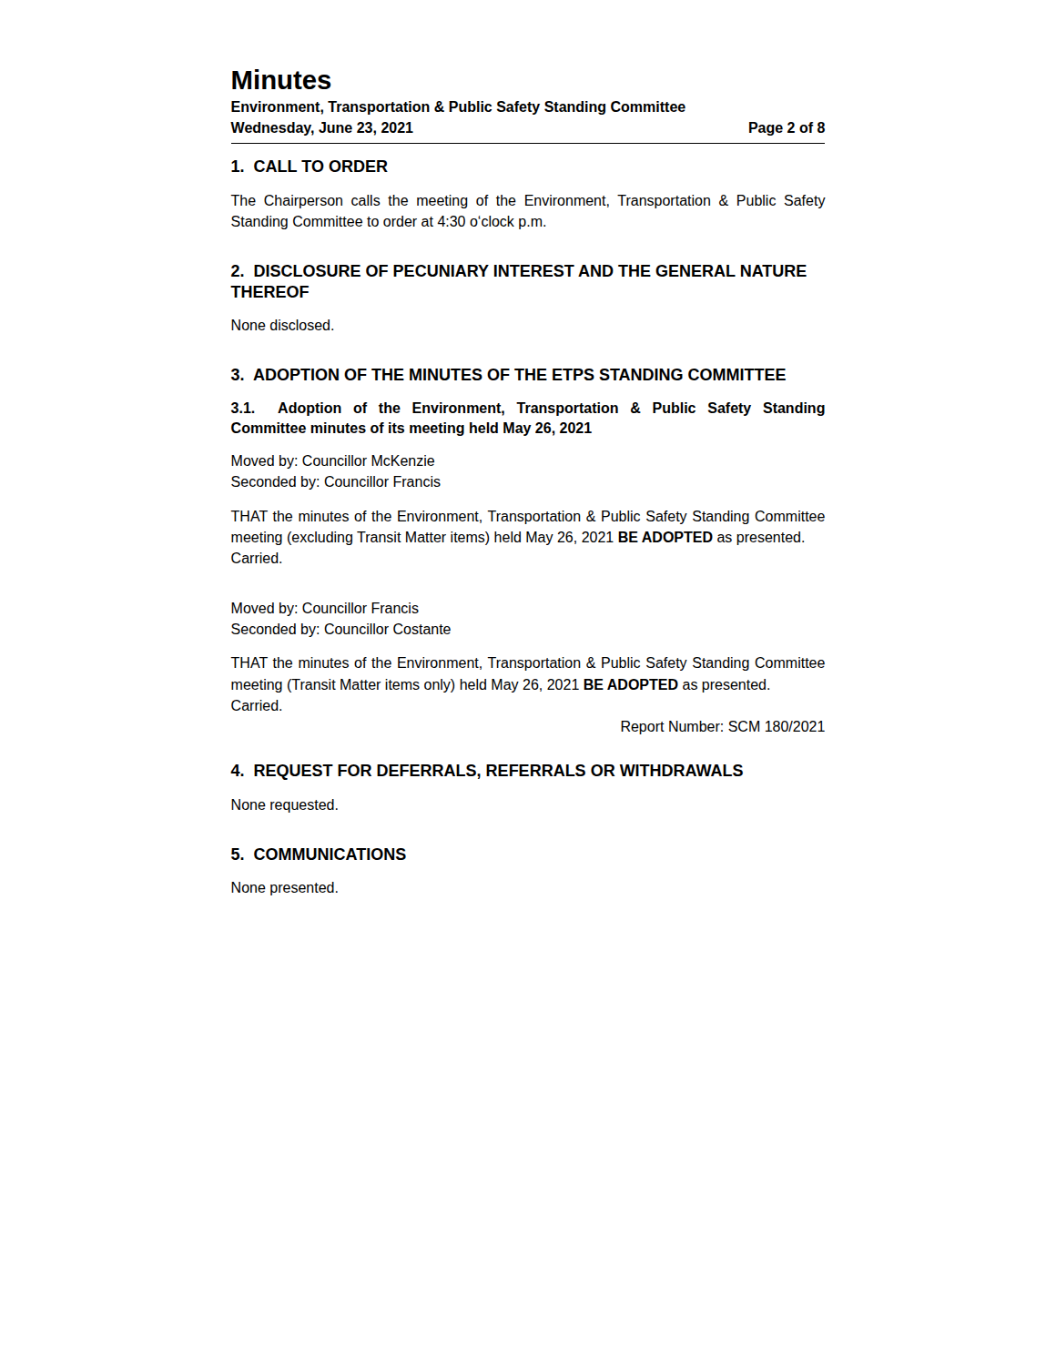Minutes
Environment, Transportation & Public Safety Standing Committee
Wednesday, June 23, 2021 Page 2 of 8
1. CALL TO ORDER
The Chairperson calls the meeting of the Environment, Transportation & Public Safety Standing Committee to order at 4:30 o‘clock p.m.
2. DISCLOSURE OF PECUNIARY INTEREST AND THE GENERAL NATURE THEREOF
None disclosed.
3. ADOPTION OF THE MINUTES OF THE ETPS STANDING COMMITTEE
3.1. Adoption of the Environment, Transportation & Public Safety Standing Committee minutes of its meeting held May 26, 2021
Moved by: Councillor McKenzie
Seconded by: Councillor Francis
THAT the minutes of the Environment, Transportation & Public Safety Standing Committee meeting (excluding Transit Matter items) held May 26, 2021 BE ADOPTED as presented.
Carried.
Moved by: Councillor Francis
Seconded by: Councillor Costante
THAT the minutes of the Environment, Transportation & Public Safety Standing Committee meeting (Transit Matter items only) held May 26, 2021 BE ADOPTED as presented.
Carried.
Report Number: SCM 180/2021
4. REQUEST FOR DEFERRALS, REFERRALS OR WITHDRAWALS
None requested.
5. COMMUNICATIONS
None presented.